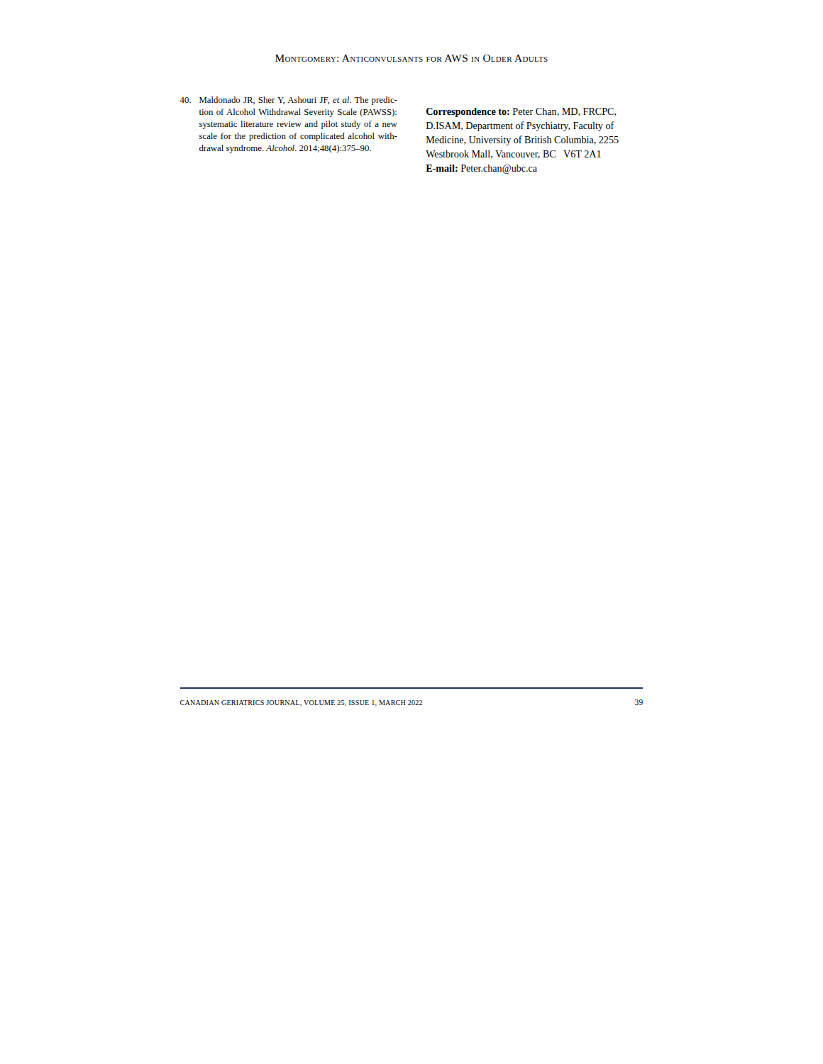Montgomery: Anticonvulsants for AWS in Older Adults
Maldonado JR, Sher Y, Ashouri JF, et al. The prediction of Alcohol Withdrawal Severity Scale (PAWSS): systematic literature review and pilot study of a new scale for the prediction of complicated alcohol withdrawal syndrome. Alcohol. 2014;48(4):375–90.
Correspondence to: Peter Chan, MD, FRCPC, D.ISAM, Department of Psychiatry, Faculty of Medicine, University of British Columbia, 2255 Westbrook Mall, Vancouver, BC V6T 2A1
E-mail: Peter.chan@ubc.ca
Canadian Geriatrics Journal, Volume 25, Issue 1, March 2022
39